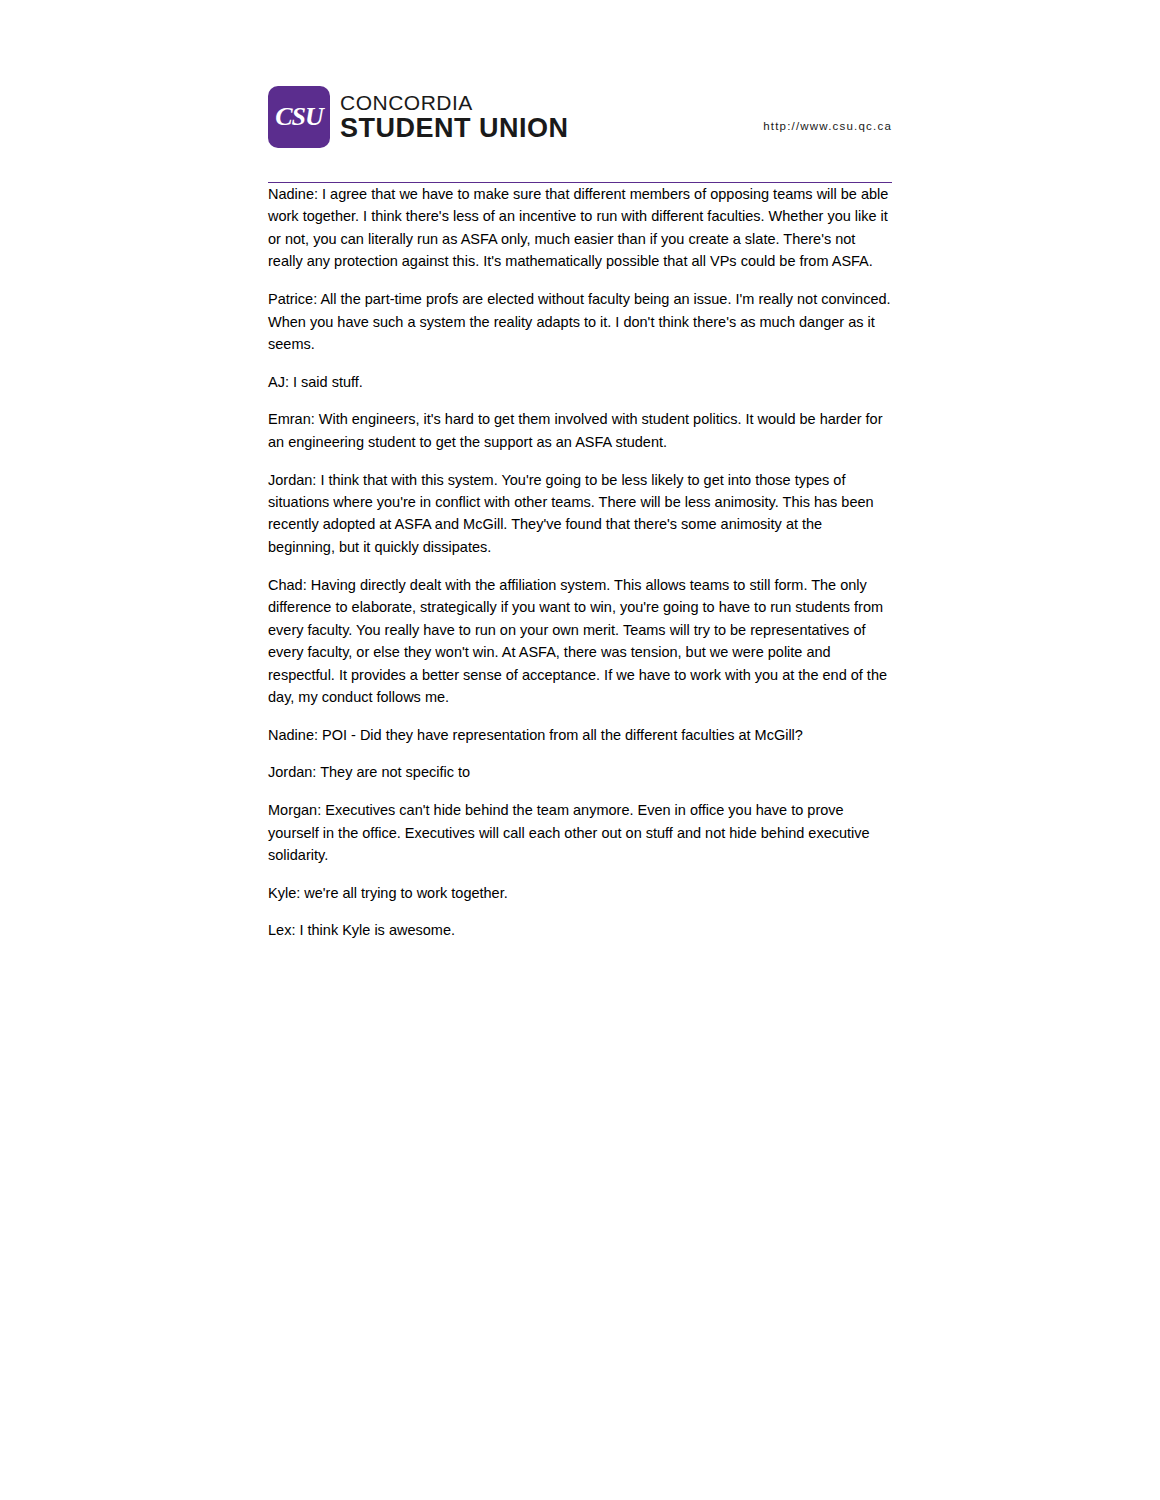CONCORDIA
STUDENT UNION
http://www.csu.qc.ca
Nadine: I agree that we have to make sure that different members of opposing teams will be able work together. I think there's less of an incentive to run with different faculties. Whether you like it or not, you can literally run as ASFA only, much easier than if you create a slate. There's not really any protection against this. It's mathematically possible that all VPs could be from ASFA.
Patrice: All the part-time profs are elected without faculty being an issue. I'm really not convinced. When you have such a system the reality adapts to it. I don't think there's as much danger as it seems.
AJ: I said stuff.
Emran: With engineers, it's hard to get them involved with student politics. It would be harder for an engineering student to get the support as an ASFA student.
Jordan: I think that with this system. You're going to be less likely to get into those types of situations where you're in conflict with other teams. There will be less animosity. This has been recently adopted at ASFA and McGill. They've found that there's some animosity at the beginning, but it quickly dissipates.
Chad: Having directly dealt with the affiliation system. This allows teams to still form. The only difference to elaborate, strategically if you want to win, you're going to have to run students from every faculty. You really have to run on your own merit. Teams will try to be representatives of every faculty, or else they won't win. At ASFA, there was tension, but we were polite and respectful. It provides a better sense of acceptance. If we have to work with you at the end of the day, my conduct follows me.
Nadine: POI - Did they have representation from all the different faculties at McGill?
Jordan: They are not specific to
Morgan: Executives can't hide behind the team anymore. Even in office you have to prove yourself in the office. Executives will call each other out on stuff and not hide behind executive solidarity.
Kyle: we're all trying to work together.
Lex: I think Kyle is awesome.